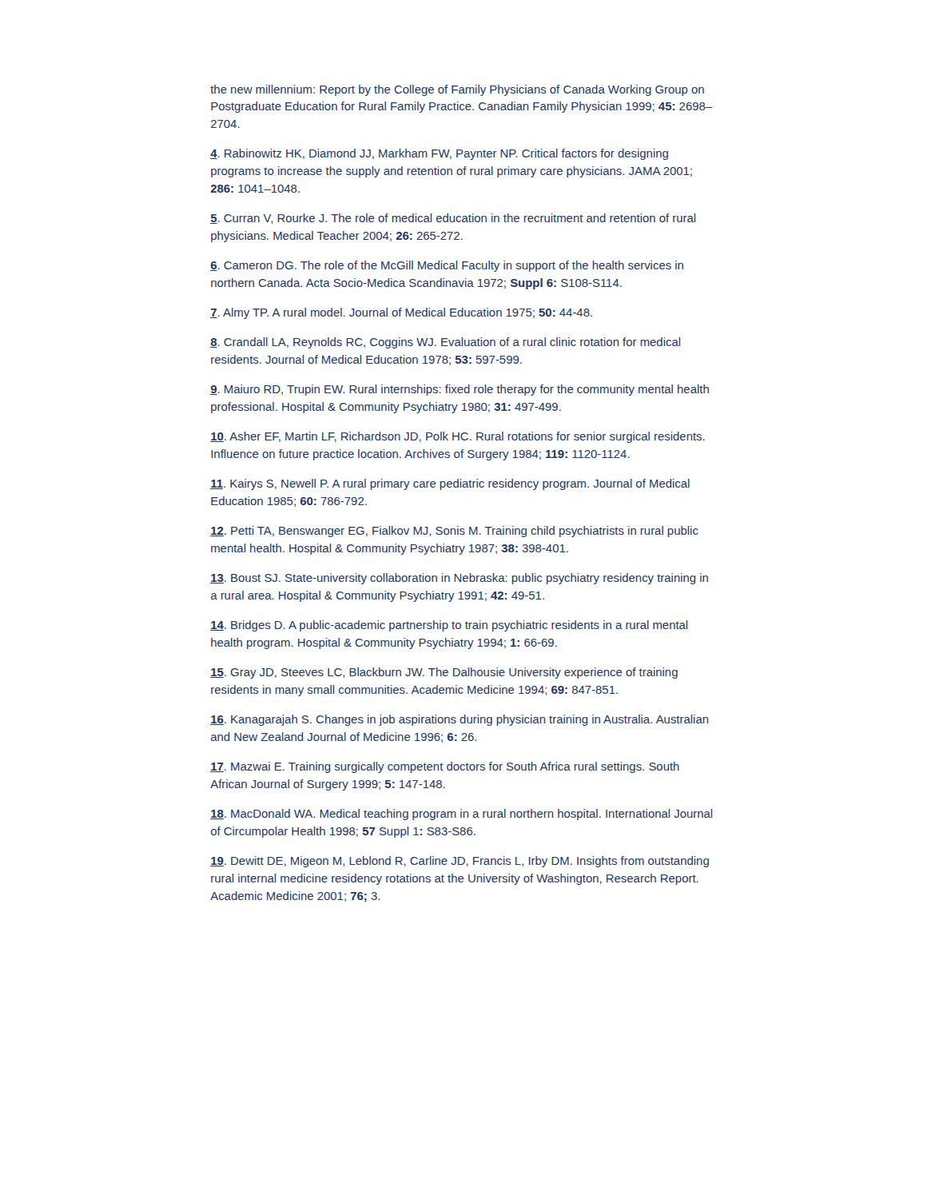the new millennium: Report by the College of Family Physicians of Canada Working Group on Postgraduate Education for Rural Family Practice. Canadian Family Physician 1999; 45: 2698–2704.
4. Rabinowitz HK, Diamond JJ, Markham FW, Paynter NP. Critical factors for designing programs to increase the supply and retention of rural primary care physicians. JAMA 2001; 286: 1041–1048.
5. Curran V, Rourke J. The role of medical education in the recruitment and retention of rural physicians. Medical Teacher 2004; 26: 265-272.
6. Cameron DG. The role of the McGill Medical Faculty in support of the health services in northern Canada. Acta Socio-Medica Scandinavia 1972; Suppl 6: S108-S114.
7. Almy TP. A rural model. Journal of Medical Education 1975; 50: 44-48.
8. Crandall LA, Reynolds RC, Coggins WJ. Evaluation of a rural clinic rotation for medical residents. Journal of Medical Education 1978; 53: 597-599.
9. Maiuro RD, Trupin EW. Rural internships: fixed role therapy for the community mental health professional. Hospital & Community Psychiatry 1980; 31: 497-499.
10. Asher EF, Martin LF, Richardson JD, Polk HC. Rural rotations for senior surgical residents. Influence on future practice location. Archives of Surgery 1984; 119: 1120-1124.
11. Kairys S, Newell P. A rural primary care pediatric residency program. Journal of Medical Education 1985; 60: 786-792.
12. Petti TA, Benswanger EG, Fialkov MJ, Sonis M. Training child psychiatrists in rural public mental health. Hospital & Community Psychiatry 1987; 38: 398-401.
13. Boust SJ. State-university collaboration in Nebraska: public psychiatry residency training in a rural area. Hospital & Community Psychiatry 1991; 42: 49-51.
14. Bridges D. A public-academic partnership to train psychiatric residents in a rural mental health program. Hospital & Community Psychiatry 1994; 1: 66-69.
15. Gray JD, Steeves LC, Blackburn JW. The Dalhousie University experience of training residents in many small communities. Academic Medicine 1994; 69: 847-851.
16. Kanagarajah S. Changes in job aspirations during physician training in Australia. Australian and New Zealand Journal of Medicine 1996; 6: 26.
17. Mazwai E. Training surgically competent doctors for South Africa rural settings. South African Journal of Surgery 1999; 5: 147-148.
18. MacDonald WA. Medical teaching program in a rural northern hospital. International Journal of Circumpolar Health 1998; 57 Suppl 1: S83-S86.
19. Dewitt DE, Migeon M, Leblond R, Carline JD, Francis L, Irby DM. Insights from outstanding rural internal medicine residency rotations at the University of Washington, Research Report. Academic Medicine 2001; 76; 3.